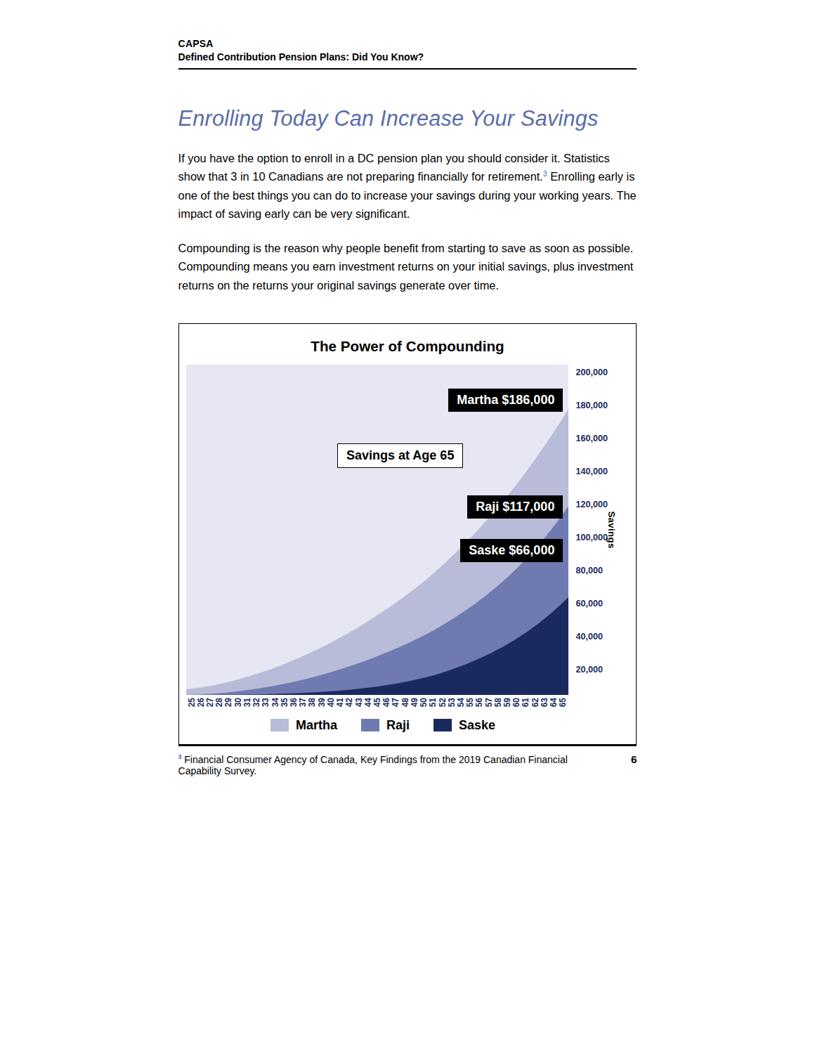CAPSA
Defined Contribution Pension Plans: Did You Know?
Enrolling Today Can Increase Your Savings
If you have the option to enroll in a DC pension plan you should consider it. Statistics show that 3 in 10 Canadians are not preparing financially for retirement.3 Enrolling early is one of the best things you can do to increase your savings during your working years. The impact of saving early can be very significant.
Compounding is the reason why people benefit from starting to save as soon as possible. Compounding means you earn investment returns on your initial savings, plus investment returns on the returns your original savings generate over time.
The Power of Compounding
Martha $186,000
Savings at Age 65
Raji $117,000
Saske $66,000
200,000
180,000
160,000
140,000
120,000
100,000
80,000
60,000
40,000
20,000
Savings
252627282930 313233343536 373839404142 434445464748 495051525354 555657585960 6162636465
Martha
Raji
Saske
3 Financial Consumer Agency of Canada, Key Findings from the 2019 Canadian Financial Capability Survey.
6